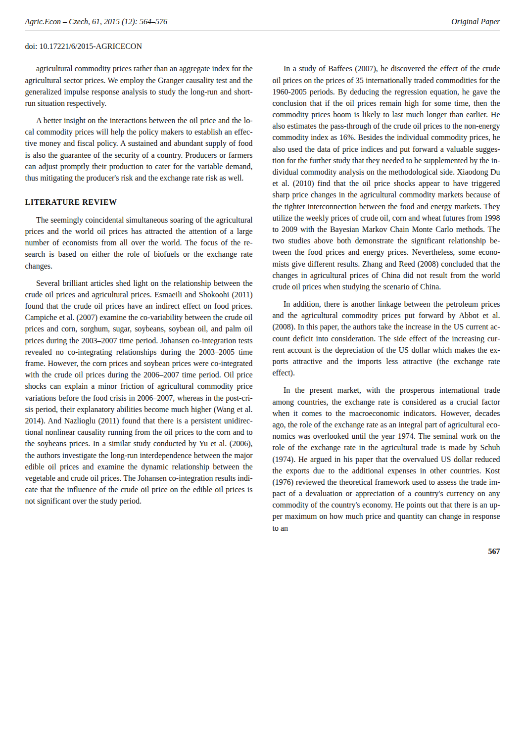Agric.Econ – Czech, 61, 2015 (12): 564–576 Original Paper
doi: 10.17221/6/2015-AGRICECON
agricultural commodity prices rather than an aggregate index for the agricultural sector prices. We employ the Granger causality test and the generalized impulse response analysis to study the long-run and short-run situation respectively.
A better insight on the interactions between the oil price and the local commodity prices will help the policy makers to establish an effective money and fiscal policy. A sustained and abundant supply of food is also the guarantee of the security of a country. Producers or farmers can adjust promptly their production to cater for the variable demand, thus mitigating the producer's risk and the exchange rate risk as well.
LITERATURE REVIEW
The seemingly coincidental simultaneous soaring of the agricultural prices and the world oil prices has attracted the attention of a large number of economists from all over the world. The focus of the research is based on either the role of biofuels or the exchange rate changes.
Several brilliant articles shed light on the relationship between the crude oil prices and agricultural prices. Esmaeili and Shokoohi (2011) found that the crude oil prices have an indirect effect on food prices. Campiche et al. (2007) examine the co-variability between the crude oil prices and corn, sorghum, sugar, soybeans, soybean oil, and palm oil prices during the 2003–2007 time period. Johansen co-integration tests revealed no co-integrating relationships during the 2003–2005 time frame. However, the corn prices and soybean prices were co-integrated with the crude oil prices during the 2006–2007 time period. Oil price shocks can explain a minor friction of agricultural commodity price variations before the food crisis in 2006–2007, whereas in the post-crisis period, their explanatory abilities become much higher (Wang et al. 2014). And Nazlioglu (2011) found that there is a persistent unidirectional nonlinear causality running from the oil prices to the corn and to the soybeans prices. In a similar study conducted by Yu et al. (2006), the authors investigate the long-run interdependence between the major edible oil prices and examine the dynamic relationship between the vegetable and crude oil prices. The Johansen co-integration results indicate that the influence of the crude oil price on the edible oil prices is not significant over the study period.
In a study of Baffees (2007), he discovered the effect of the crude oil prices on the prices of 35 internationally traded commodities for the 1960-2005 periods. By deducing the regression equation, he gave the conclusion that if the oil prices remain high for some time, then the commodity prices boom is likely to last much longer than earlier. He also estimates the pass-through of the crude oil prices to the non-energy commodity index as 16%. Besides the individual commodity prices, he also used the data of price indices and put forward a valuable suggestion for the further study that they needed to be supplemented by the individual commodity analysis on the methodological side. Xiaodong Du et al. (2010) find that the oil price shocks appear to have triggered sharp price changes in the agricultural commodity markets because of the tighter interconnection between the food and energy markets. They utilize the weekly prices of crude oil, corn and wheat futures from 1998 to 2009 with the Bayesian Markov Chain Monte Carlo methods. The two studies above both demonstrate the significant relationship between the food prices and energy prices. Nevertheless, some economists give different results. Zhang and Reed (2008) concluded that the changes in agricultural prices of China did not result from the world crude oil prices when studying the scenario of China.
In addition, there is another linkage between the petroleum prices and the agricultural commodity prices put forward by Abbot et al. (2008). In this paper, the authors take the increase in the US current account deficit into consideration. The side effect of the increasing current account is the depreciation of the US dollar which makes the exports attractive and the imports less attractive (the exchange rate effect).
In the present market, with the prosperous international trade among countries, the exchange rate is considered as a crucial factor when it comes to the macroeconomic indicators. However, decades ago, the role of the exchange rate as an integral part of agricultural economics was overlooked until the year 1974. The seminal work on the role of the exchange rate in the agricultural trade is made by Schuh (1974). He argued in his paper that the overvalued US dollar reduced the exports due to the additional expenses in other countries. Kost (1976) reviewed the theoretical framework used to assess the trade impact of a devaluation or appreciation of a country's currency on any commodity of the country's economy. He points out that there is an upper maximum on how much price and quantity can change in response to an
567